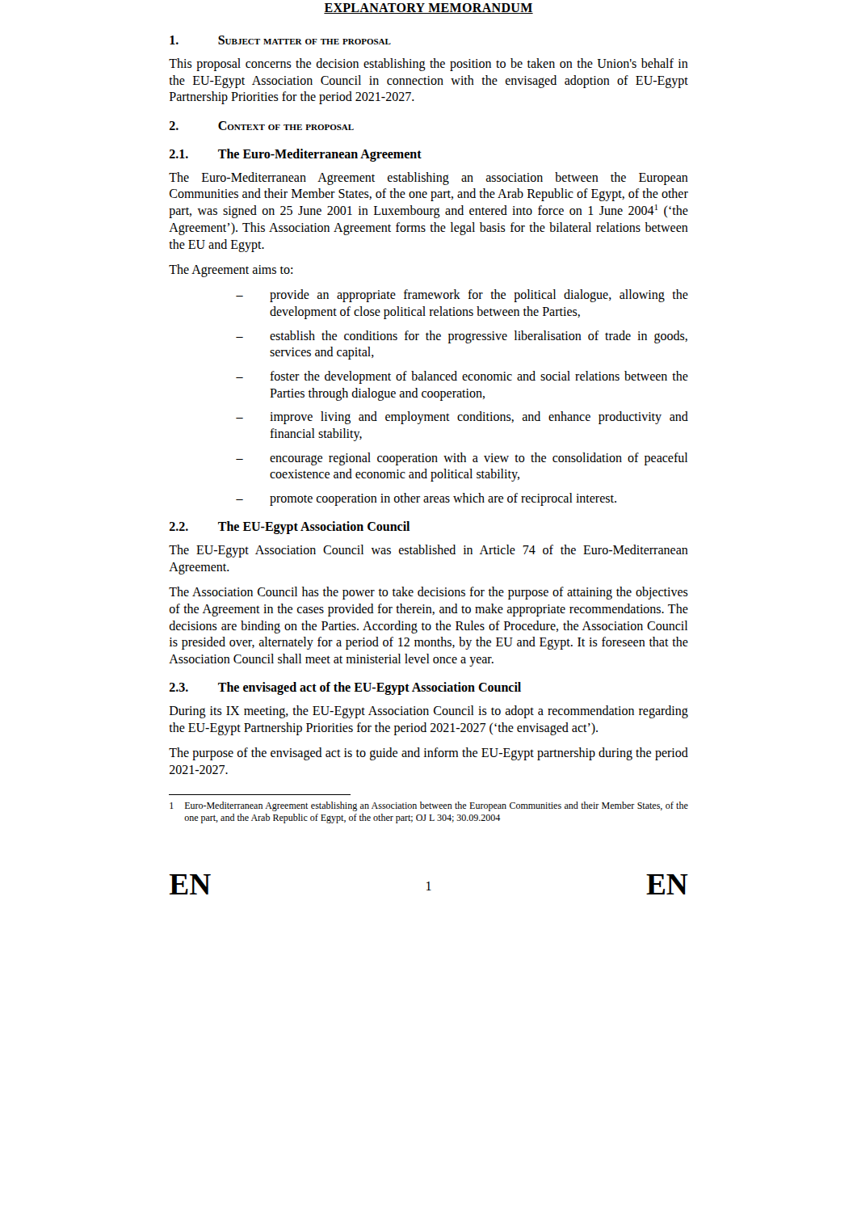Explanatory Memorandum
1. Subject matter of the proposal
This proposal concerns the decision establishing the position to be taken on the Union's behalf in the EU-Egypt Association Council in connection with the envisaged adoption of EU-Egypt Partnership Priorities for the period 2021-2027.
2. Context of the proposal
2.1. The Euro-Mediterranean Agreement
The Euro-Mediterranean Agreement establishing an association between the European Communities and their Member States, of the one part, and the Arab Republic of Egypt, of the other part, was signed on 25 June 2001 in Luxembourg and entered into force on 1 June 20041 (‘the Agreement’). This Association Agreement forms the legal basis for the bilateral relations between the EU and Egypt.
The Agreement aims to:
–provide an appropriate framework for the political dialogue, allowing the development of close political relations between the Parties,
–establish the conditions for the progressive liberalisation of trade in goods, services and capital,
–foster the development of balanced economic and social relations between the Parties through dialogue and cooperation,
–improve living and employment conditions, and enhance productivity and financial stability,
–encourage regional cooperation with a view to the consolidation of peaceful coexistence and economic and political stability,
–promote cooperation in other areas which are of reciprocal interest.
2.2. The EU-Egypt Association Council
The EU-Egypt Association Council was established in Article 74 of the Euro-Mediterranean Agreement.
The Association Council has the power to take decisions for the purpose of attaining the objectives of the Agreement in the cases provided for therein, and to make appropriate recommendations. The decisions are binding on the Parties. According to the Rules of Procedure, the Association Council is presided over, alternately for a period of 12 months, by the EU and Egypt. It is foreseen that the Association Council shall meet at ministerial level once a year.
2.3. The envisaged act of the EU-Egypt Association Council
During its IX meeting, the EU-Egypt Association Council is to adopt a recommendation regarding the EU-Egypt Partnership Priorities for the period 2021-2027 (‘the envisaged act’).
The purpose of the envisaged act is to guide and inform the EU-Egypt partnership during the period 2021-2027.
1 Euro-Mediterranean Agreement establishing an Association between the European Communities and their Member States, of the one part, and the Arab Republic of Egypt, of the other part; OJ L 304; 30.09.2004
EN 1 EN